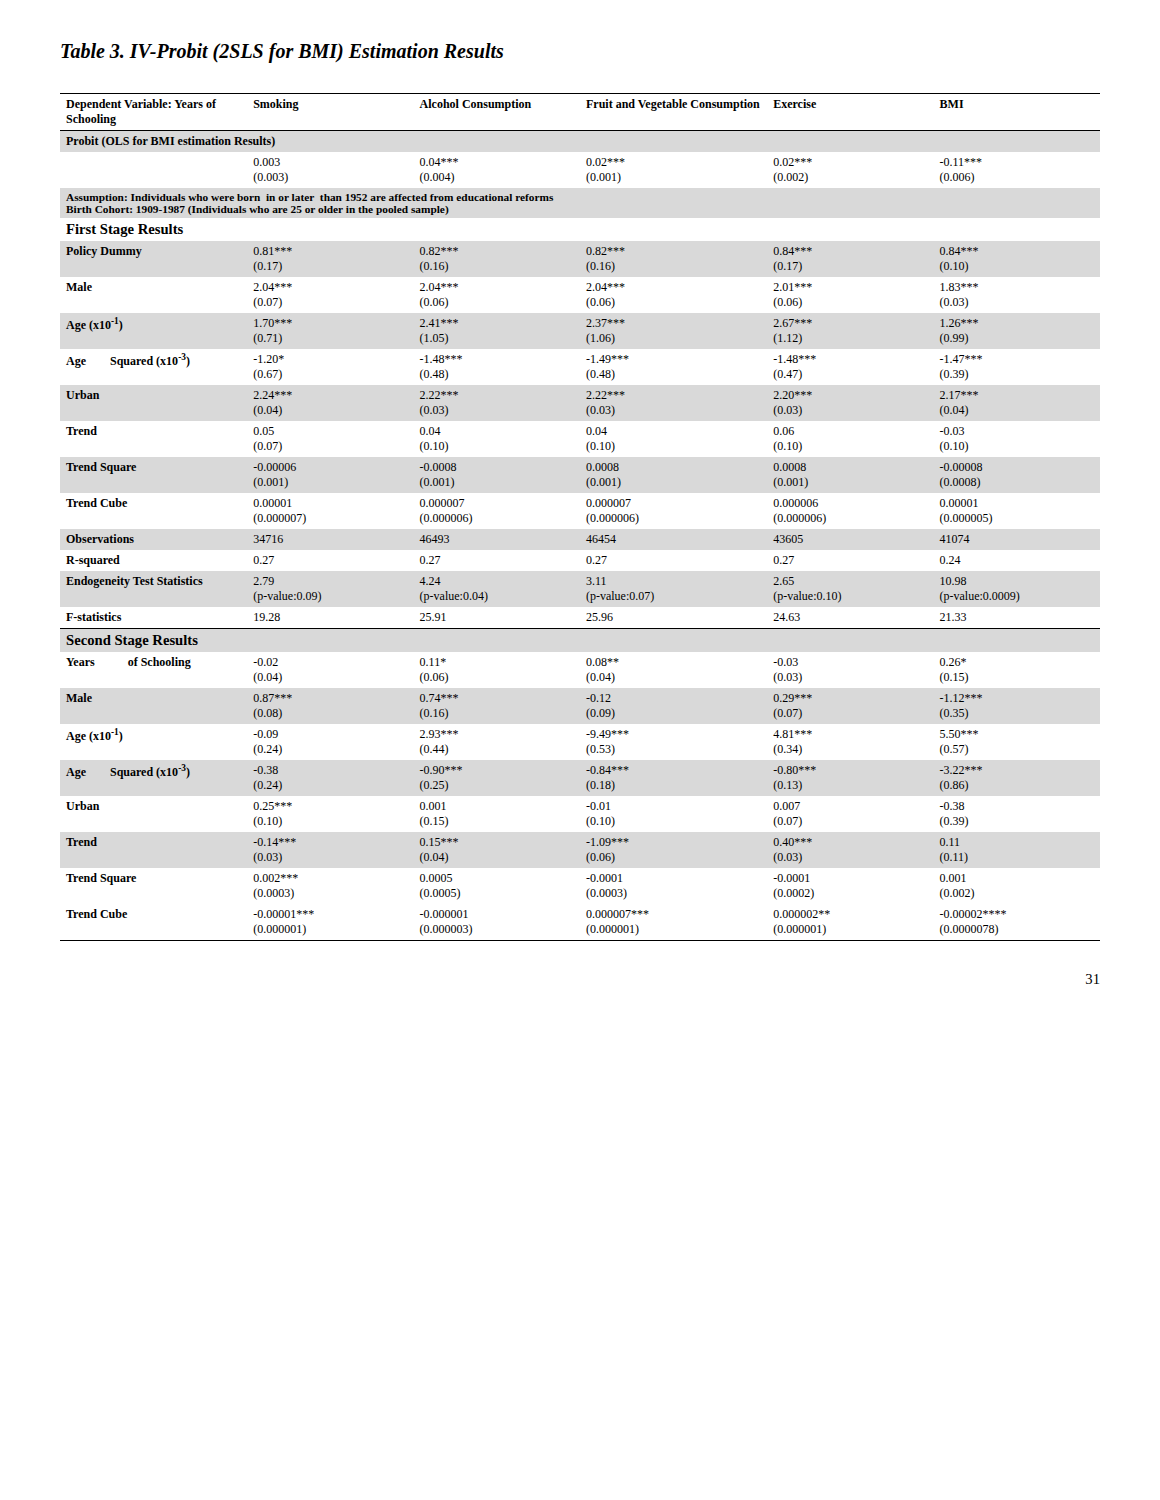Table 3. IV-Probit (2SLS for BMI) Estimation Results
| Dependent Variable: Years of Schooling | Smoking | Alcohol Consumption | Fruit and Vegetable Consumption | Exercise | BMI |
| --- | --- | --- | --- | --- | --- |
| Probit (OLS for BMI estimation Results) |
| | 0.003 (0.003) | 0.04*** (0.004) | 0.02*** (0.001) | 0.02*** (0.002) | -0.11*** (0.006) |
| Assumption: Individuals who were born in or later than 1952 are affected from educational reforms Birth Cohort: 1909-1987 (Individuals who are 25 or older in the pooled sample) |
| First Stage Results |
| Policy Dummy | 0.81*** (0.17) | 0.82*** (0.16) | 0.82*** (0.16) | 0.84*** (0.17) | 0.84*** (0.10) |
| Male | 2.04*** (0.07) | 2.04*** (0.06) | 2.04*** (0.06) | 2.01*** (0.06) | 1.83*** (0.03) |
| Age (x10 -1 ) | 1.70*** (0.71) | 2.41*** (1.05) | 2.37*** (1.06) | 2.67*** (1.12) | 1.26*** (0.99) |
| Age Squared (x10 -3 ) | -1.20* (0.67) | -1.48*** (0.48) | -1.49*** (0.48) | -1.48*** (0.47) | -1.47*** (0.39) |
| Urban | 2.24*** (0.04) | 2.22*** (0.03) | 2.22*** (0.03) | 2.20*** (0.03) | 2.17*** (0.04) |
| Trend | 0.05 (0.07) | 0.04 (0.10) | 0.04 (0.10) | 0.06 (0.10) | -0.03 (0.10) |
| Trend Square | -0.00006 (0.001) | -0.0008 (0.001) | 0.0008 (0.001) | 0.0008 (0.001) | -0.00008 (0.0008) |
| Trend Cube | 0.00001 (0.000007) | 0.000007 (0.000006) | 0.000007 (0.000006) | 0.000006 (0.000006) | 0.00001 (0.000005) |
| Observations | 34716 | 46493 | 46454 | 43605 | 41074 |
| R-squared | 0.27 | 0.27 | 0.27 | 0.27 | 0.24 |
| Endogeneity Test Statistics | 2.79 (p-value:0.09) | 4.24 (p-value:0.04) | 3.11 (p-value:0.07) | 2.65 (p-value:0.10) | 10.98 (p-value:0.0009) |
| F-statistics | 19.28 | 25.91 | 25.96 | 24.63 | 21.33 |
| Second Stage Results |
| Years of Schooling | -0.02 (0.04) | 0.11* (0.06) | 0.08** (0.04) | -0.03 (0.03) | 0.26* (0.15) |
| Male | 0.87*** (0.08) | 0.74*** (0.16) | -0.12 (0.09) | 0.29*** (0.07) | -1.12*** (0.35) |
| Age (x10 -1 ) | -0.09 (0.24) | 2.93*** (0.44) | -9.49*** (0.53) | 4.81*** (0.34) | 5.50*** (0.57) |
| Age Squared (x10 -3 ) | -0.38 (0.24) | -0.90*** (0.25) | -0.84*** (0.18) | -0.80*** (0.13) | -3.22*** (0.86) |
| Urban | 0.25*** (0.10) | 0.001 (0.15) | -0.01 (0.10) | 0.007 (0.07) | -0.38 (0.39) |
| Trend | -0.14*** (0.03) | 0.15*** (0.04) | -1.09*** (0.06) | 0.40*** (0.03) | 0.11 (0.11) |
| Trend Square | 0.002*** (0.0003) | 0.0005 (0.0005) | -0.0001 (0.0003) | -0.0001 (0.0002) | 0.001 (0.002) |
| Trend Cube | -0.00001*** (0.000001) | -0.000001 (0.000003) | 0.000007*** (0.000001) | 0.000002** (0.000001) | -0.00002**** (0.0000078) |
31